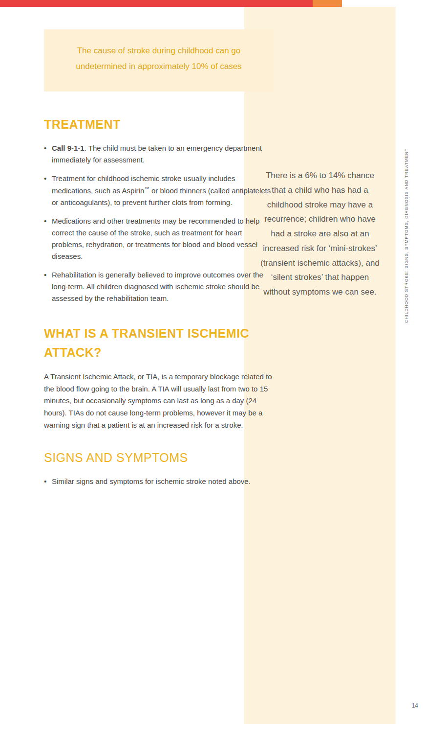There is a 6% to 14% chance that a child who has had a childhood stroke may have a recurrence; children who have
had a stroke are also at an increased risk for ‘mini-strokes’ (transient ischemic attacks), and ‘silent strokes’ that happen without symptoms we can see.
Childhood Stroke: Signs, Symptoms, Diagnosis and Treatment
14
The cause of stroke during childhood can go undetermined in approximately 10% of cases
Treatment
Call 9-1-1. The child must be taken to an emergency department immediately for assessment.
Treatment for childhood ischemic stroke usually includes medications, such as Aspirin™ or blood thinners (called antiplatelets or anticoagulants), to prevent further clots from forming.
Medications and other treatments may be recommended to help correct the cause of the stroke, such as treatment for heart problems, rehydration, or treatments for blood and blood vessel diseases.
Rehabilitation is generally believed to improve outcomes over the long-term. All children diagnosed with ischemic stroke should be assessed by the rehabilitation team.
What is a Transient Ischemic Attack?
A Transient Ischemic Attack, or TIA, is a temporary blockage related to the blood flow going to the brain. A TIA will usually last from two to 15 minutes, but occasionally symptoms can last as long as a day (24 hours). TIAs do not cause long-term problems, however it may be a warning sign that a patient is at an increased risk for a stroke.
Signs and Symptoms
Similar signs and symptoms for ischemic stroke noted above.